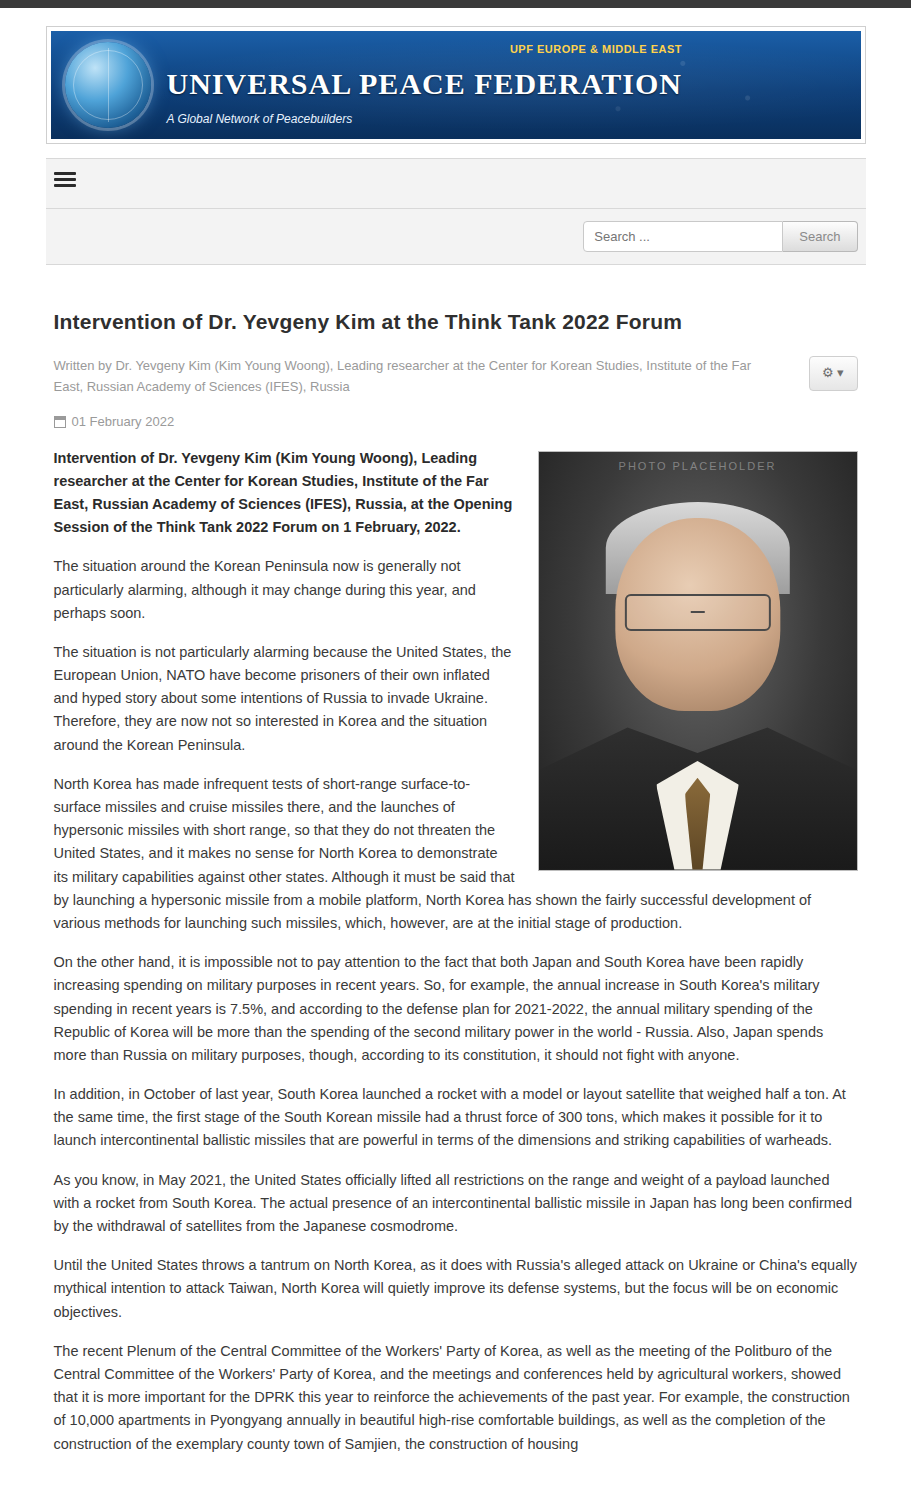UPF EUROPE & MIDDLE EAST
UNIVERSAL PEACE FEDERATION
A Global Network of Peacebuilders
Search Search
Intervention of Dr. Yevgeny Kim at the Think Tank 2022 Forum
Written by Dr. Yevgeny Kim (Kim Young Woong), Leading researcher at the Center for Korean Studies, Institute of the Far East, Russian Academy of Sciences (IFES), Russia
⚙ ▾
01 February 2022
PHOTO PLACEHOLDER
Intervention of Dr. Yevgeny Kim (Kim Young Woong), Leading researcher at the Center for Korean Studies, Institute of the Far East, Russian Academy of Sciences (IFES), Russia, at the Opening Session of the Think Tank 2022 Forum on 1 February, 2022.
The situation around the Korean Peninsula now is generally not particularly alarming, although it may change during this year, and perhaps soon.
The situation is not particularly alarming because the United States, the European Union, NATO have become prisoners of their own inflated and hyped story about some intentions of Russia to invade Ukraine. Therefore, they are now not so interested in Korea and the situation around the Korean Peninsula.
North Korea has made infrequent tests of short-range surface-to-surface missiles and cruise missiles there, and the launches of hypersonic missiles with short range, so that they do not threaten the United States, and it makes no sense for North Korea to demonstrate its military capabilities against other states. Although it must be said that by launching a hypersonic missile from a mobile platform, North Korea has shown the fairly successful development of various methods for launching such missiles, which, however, are at the initial stage of production.
On the other hand, it is impossible not to pay attention to the fact that both Japan and South Korea have been rapidly increasing spending on military purposes in recent years. So, for example, the annual increase in South Korea's military spending in recent years is 7.5%, and according to the defense plan for 2021-2022, the annual military spending of the Republic of Korea will be more than the spending of the second military power in the world - Russia. Also, Japan spends more than Russia on military purposes, though, according to its constitution, it should not fight with anyone.
In addition, in October of last year, South Korea launched a rocket with a model or layout satellite that weighed half a ton. At the same time, the first stage of the South Korean missile had a thrust force of 300 tons, which makes it possible for it to launch intercontinental ballistic missiles that are powerful in terms of the dimensions and striking capabilities of warheads.
As you know, in May 2021, the United States officially lifted all restrictions on the range and weight of a payload launched with a rocket from South Korea. The actual presence of an intercontinental ballistic missile in Japan has long been confirmed by the withdrawal of satellites from the Japanese cosmodrome.
Until the United States throws a tantrum on North Korea, as it does with Russia's alleged attack on Ukraine or China's equally mythical intention to attack Taiwan, North Korea will quietly improve its defense systems, but the focus will be on economic objectives.
The recent Plenum of the Central Committee of the Workers' Party of Korea, as well as the meeting of the Politburo of the Central Committee of the Workers' Party of Korea, and the meetings and conferences held by agricultural workers, showed that it is more important for the DPRK this year to reinforce the achievements of the past year. For example, the construction of 10,000 apartments in Pyongyang annually in beautiful high-rise comfortable buildings, as well as the completion of the construction of the exemplary county town of Samjien, the construction of housing